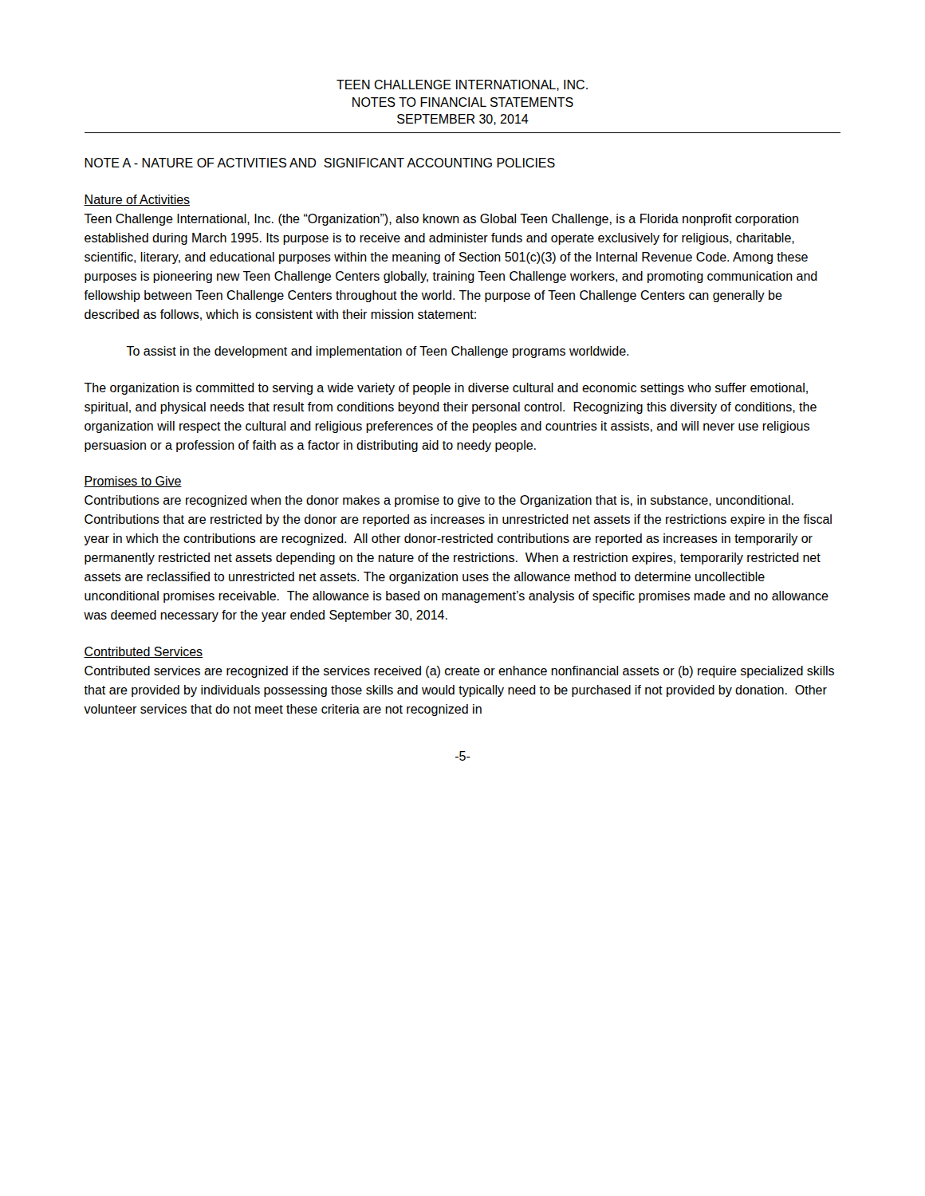TEEN CHALLENGE INTERNATIONAL, INC.
NOTES TO FINANCIAL STATEMENTS
SEPTEMBER 30, 2014
NOTE A - NATURE OF ACTIVITIES AND SIGNIFICANT ACCOUNTING POLICIES
Nature of Activities
Teen Challenge International, Inc. (the “Organization”), also known as Global Teen Challenge, is a Florida nonprofit corporation established during March 1995. Its purpose is to receive and administer funds and operate exclusively for religious, charitable, scientific, literary, and educational purposes within the meaning of Section 501(c)(3) of the Internal Revenue Code. Among these purposes is pioneering new Teen Challenge Centers globally, training Teen Challenge workers, and promoting communication and fellowship between Teen Challenge Centers throughout the world. The purpose of Teen Challenge Centers can generally be described as follows, which is consistent with their mission statement:
To assist in the development and implementation of Teen Challenge programs worldwide.
The organization is committed to serving a wide variety of people in diverse cultural and economic settings who suffer emotional, spiritual, and physical needs that result from conditions beyond their personal control. Recognizing this diversity of conditions, the organization will respect the cultural and religious preferences of the peoples and countries it assists, and will never use religious persuasion or a profession of faith as a factor in distributing aid to needy people.
Promises to Give
Contributions are recognized when the donor makes a promise to give to the Organization that is, in substance, unconditional. Contributions that are restricted by the donor are reported as increases in unrestricted net assets if the restrictions expire in the fiscal year in which the contributions are recognized. All other donor-restricted contributions are reported as increases in temporarily or permanently restricted net assets depending on the nature of the restrictions. When a restriction expires, temporarily restricted net assets are reclassified to unrestricted net assets. The organization uses the allowance method to determine uncollectible unconditional promises receivable. The allowance is based on management’s analysis of specific promises made and no allowance was deemed necessary for the year ended September 30, 2014.
Contributed Services
Contributed services are recognized if the services received (a) create or enhance nonfinancial assets or (b) require specialized skills that are provided by individuals possessing those skills and would typically need to be purchased if not provided by donation. Other volunteer services that do not meet these criteria are not recognized in
-5-